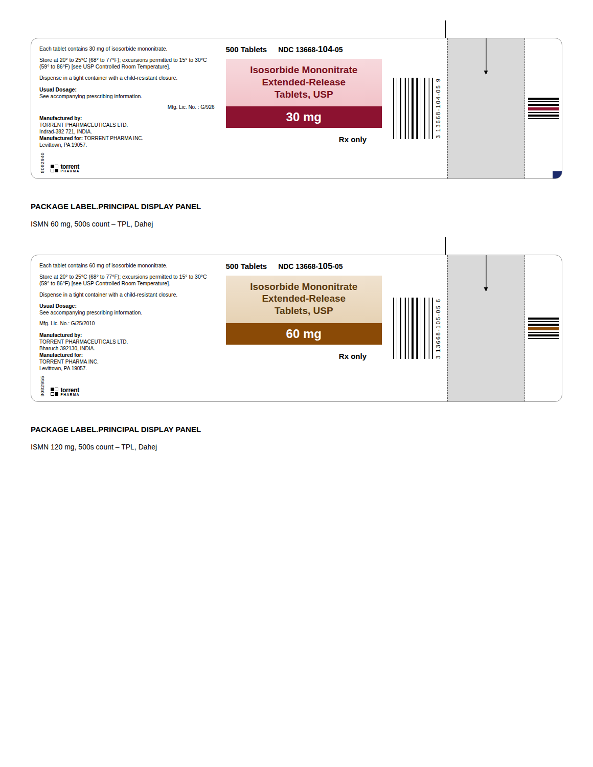Each tablet contains 30 mg of isosorbide mononitrate.
Store at 20° to 25°C (68° to 77°F); excursions permitted to 15° to 30°C (59° to 86°F) [see USP Controlled Room Temperature].
Dispense in a tight container with a child-resistant closure.
Usual Dosage:
See accompanying prescribing information.
Mfg. Lic. No. : G/926
Manufactured by:
TORRENT PHARMACEUTICALS LTD.
Indrad-382 721, INDIA.
Manufactured for: TORRENT PHARMA INC.
Levittown, PA 19057.
8082940
torrent
PHARMA
500 Tablets NDC 13668-104-05
Isosorbide Mononitrate
Extended-Release
Tablets, USP
30 mg
Rx only
3 13668-104-05 9
PACKAGE LABEL.PRINCIPAL DISPLAY PANEL
ISMN 60 mg, 500s count – TPL, Dahej
Each tablet contains 60 mg of isosorbide mononitrate.
Store at 20° to 25°C (68° to 77°F); excursions permitted to 15° to 30°C (59° to 86°F) [see USP Controlled Room Temperature].
Dispense in a tight container with a child-resistant closure.
Usual Dosage:
See accompanying prescribing information.
Mfg. Lic. No.: G/25/2010
Manufactured by:
TORRENT PHARMACEUTICALS LTD.
Bharuch-392130, INDIA.
Manufactured for:
TORRENT PHARMA INC.
Levittown, PA 19057.
8082955
torrent
PHARMA
500 Tablets NDC 13668-105-05
Isosorbide Mononitrate
Extended-Release
Tablets, USP
60 mg
Rx only
3 13668-105-05 6
PACKAGE LABEL.PRINCIPAL DISPLAY PANEL
ISMN 120 mg, 500s count – TPL, Dahej